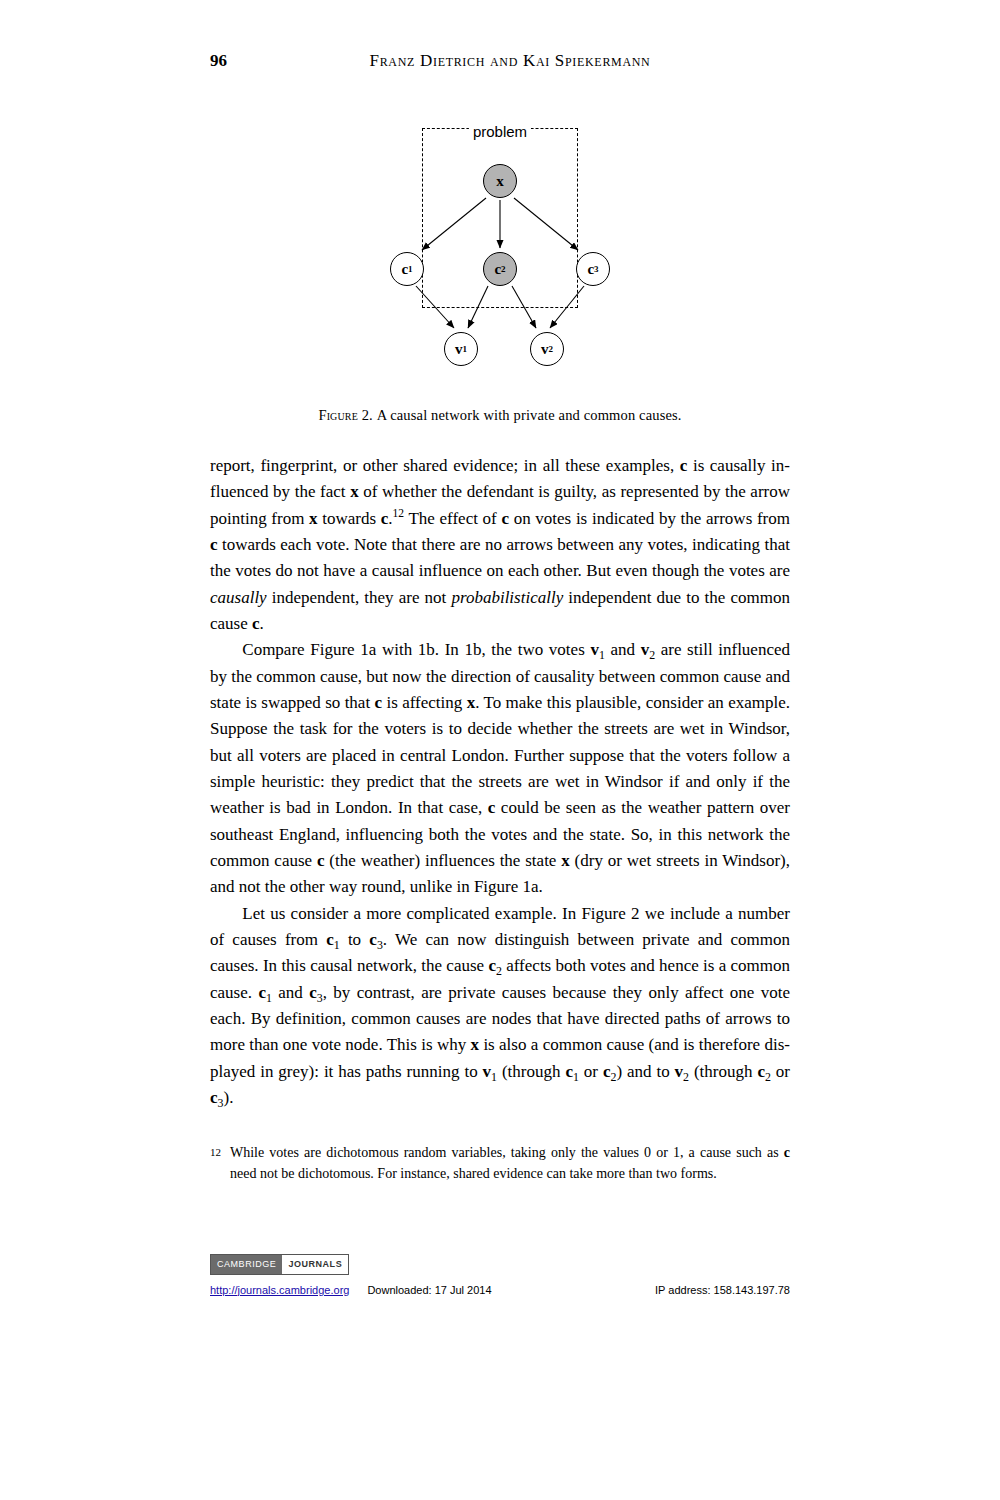96
Franz Dietrich and Kai Spiekermann
problem
x
c1
c2
c3
v1
v2
Figure 2. A causal network with private and common causes.
report, fingerprint, or other shared evidence; in all these examples, c is causally influenced by the fact x of whether the defendant is guilty, as represented by the arrow pointing from x towards c.12 The effect of c on votes is indicated by the arrows from c towards each vote. Note that there are no arrows between any votes, indicating that the votes do not have a causal influence on each other. But even though the votes are causally independent, they are not probabilistically independent due to the common cause c.
Compare Figure 1a with 1b. In 1b, the two votes v1 and v2 are still influenced by the common cause, but now the direction of causality between common cause and state is swapped so that c is affecting x. To make this plausible, consider an example. Suppose the task for the voters is to decide whether the streets are wet in Windsor, but all voters are placed in central London. Further suppose that the voters follow a simple heuristic: they predict that the streets are wet in Windsor if and only if the weather is bad in London. In that case, c could be seen as the weather pattern over southeast England, influencing both the votes and the state. So, in this network the common cause c (the weather) influences the state x (dry or wet streets in Windsor), and not the other way round, unlike in Figure 1a.
Let us consider a more complicated example. In Figure 2 we include a number of causes from c1 to c3. We can now distinguish between private and common causes. In this causal network, the cause c2 affects both votes and hence is a common cause. c1 and c3, by contrast, are private causes because they only affect one vote each. By definition, common causes are nodes that have directed paths of arrows to more than one vote node. This is why x is also a common cause (and is therefore displayed in grey): it has paths running to v1 (through c1 or c2) and to v2 (through c2 or c3).
12
While votes are dichotomous random variables, taking only the values 0 or 1, a cause such as c need not be dichotomous. For instance, shared evidence can take more than two forms.
CAMBRIDGE JOURNALS
http://journals.cambridge.org Downloaded: 17 Jul 2014 IP address: 158.143.197.78